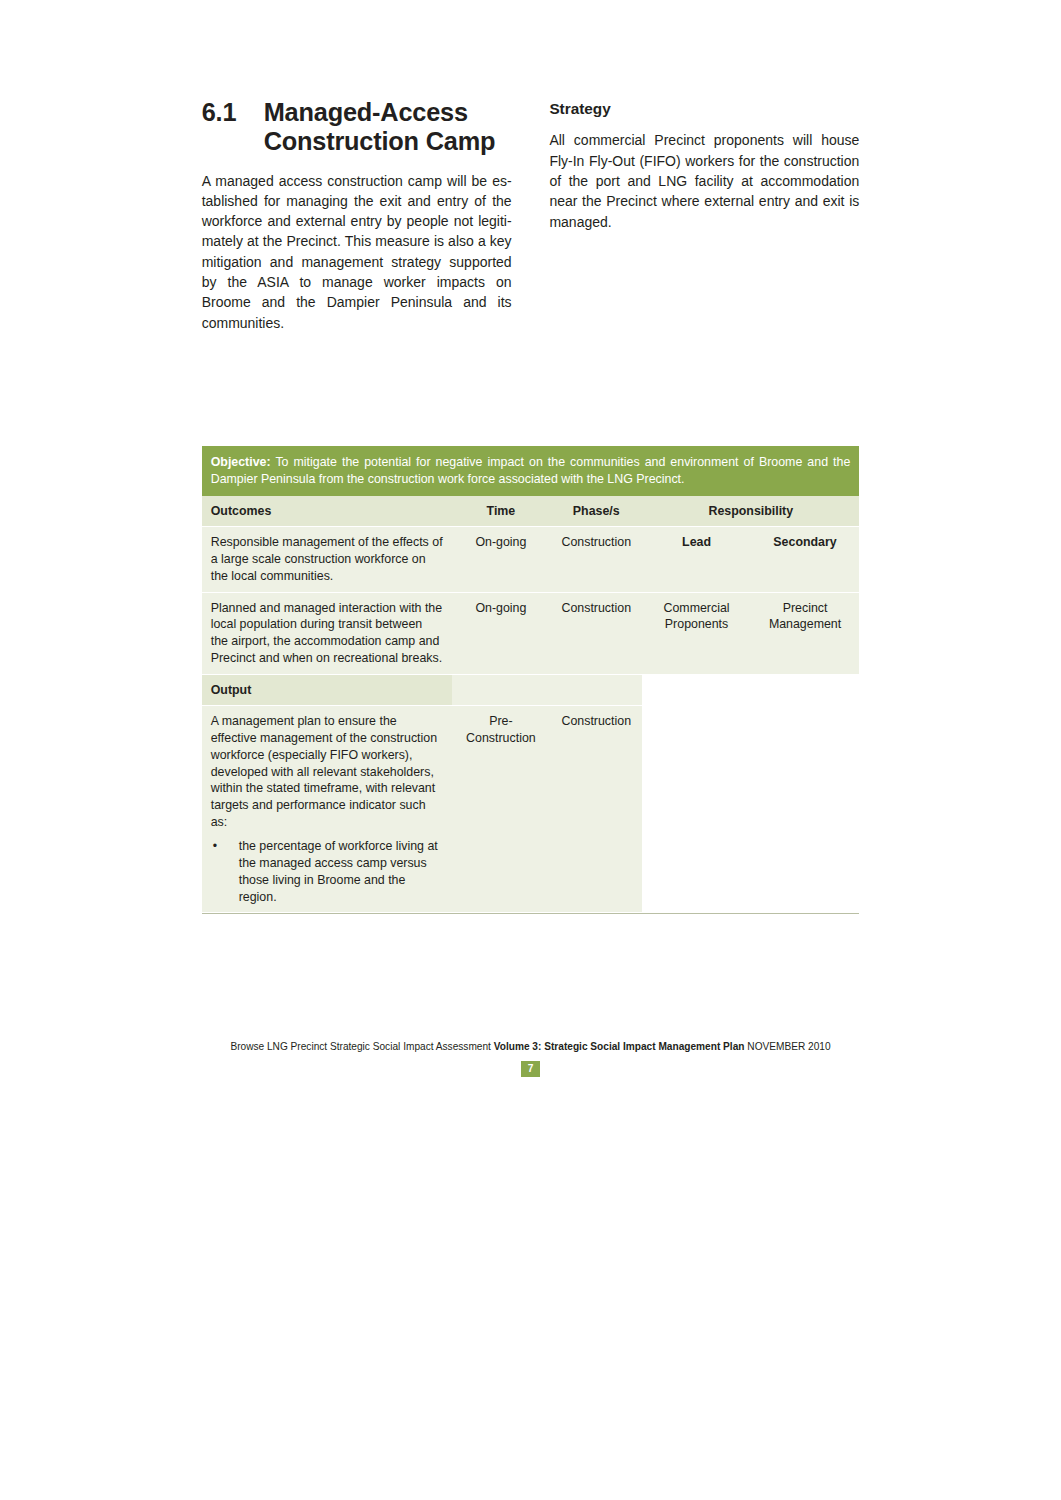6.1 Managed-Access
Construction Camp
A managed access construction camp will be established for managing the exit and entry of the workforce and external entry by people not legitimately at the Precinct. This measure is also a key mitigation and management strategy supported by the ASIA to manage worker impacts on Broome and the Dampier Peninsula and its communities.
Strategy
All commercial Precinct proponents will house Fly-In Fly-Out (FIFO) workers for the construction of the port and LNG facility at accommodation near the Precinct where external entry and exit is managed.
| Objective: To mitigate the potential for negative impact on the communities and environment of Broome and the Dampier Peninsula from the construction work force associated with the LNG Precinct. |
| Outcomes | Time | Phase/s | Responsibility |
| Responsible management of the effects of a large scale construction workforce on the local communities. | On-going | Construction | Lead | Secondary |
| Planned and managed interaction with the local population during transit between the airport, the accommodation camp and Precinct and when on recreational breaks. | On-going | Construction | Commercial Proponents | Precinct Management |
| Output | | | | |
| A management plan to ensure the effective management of the construction workforce (especially FIFO workers), developed with all relevant stakeholders, within the stated timeframe, with relevant targets and performance indicator such as: the percentage of workforce living at the managed access camp versus those living in Broome and the region. | Pre- Construction | Construction | | |
Browse LNG Precinct Strategic Social Impact Assessment Volume 3: Strategic Social Impact Management Plan NOVEMBER 2010
7